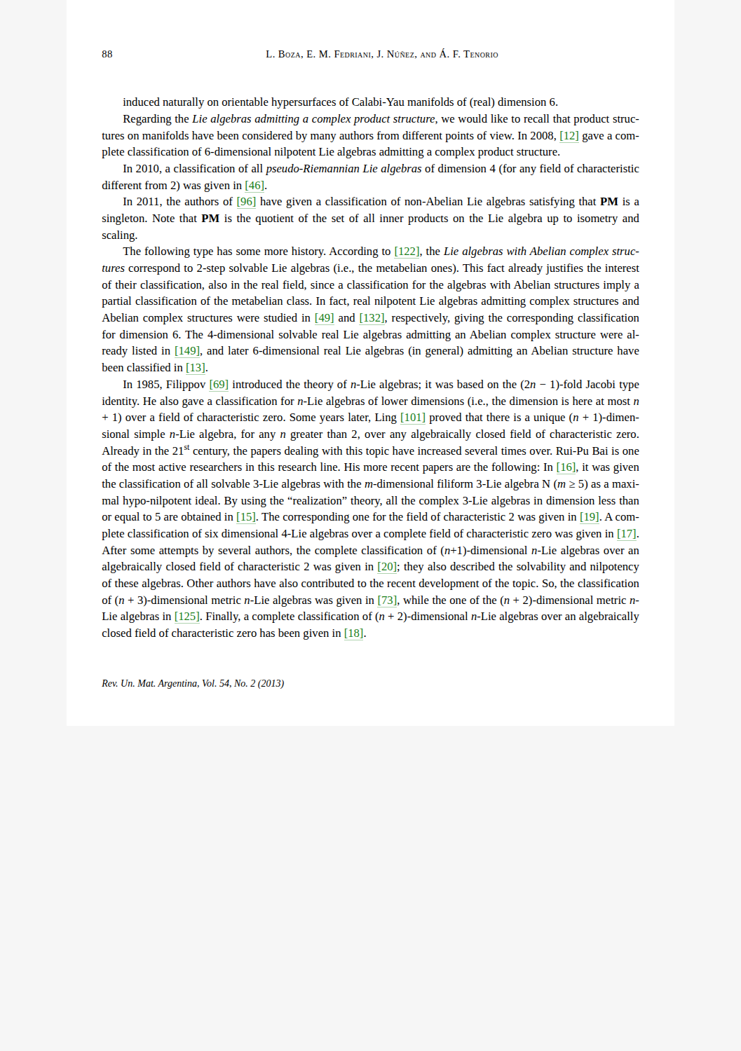88 L. Boza, E. M. Fedriani, J. Núñez, and Á. F. Tenorio
induced naturally on orientable hypersurfaces of Calabi-Yau manifolds of (real) dimension 6.
Regarding the Lie algebras admitting a complex product structure, we would like to recall that product structures on manifolds have been considered by many authors from different points of view. In 2008, [12] gave a complete classification of 6-dimensional nilpotent Lie algebras admitting a complex product structure.
In 2010, a classification of all pseudo-Riemannian Lie algebras of dimension 4 (for any field of characteristic different from 2) was given in [46].
In 2011, the authors of [96] have given a classification of non-Abelian Lie algebras satisfying that PM is a singleton. Note that PM is the quotient of the set of all inner products on the Lie algebra up to isometry and scaling.
The following type has some more history. According to [122], the Lie algebras with Abelian complex structures correspond to 2-step solvable Lie algebras (i.e., the metabelian ones). This fact already justifies the interest of their classification, also in the real field, since a classification for the algebras with Abelian structures imply a partial classification of the metabelian class. In fact, real nilpotent Lie algebras admitting complex structures and Abelian complex structures were studied in [49] and [132], respectively, giving the corresponding classification for dimension 6. The 4-dimensional solvable real Lie algebras admitting an Abelian complex structure were already listed in [149], and later 6-dimensional real Lie algebras (in general) admitting an Abelian structure have been classified in [13].
In 1985, Filippov [69] introduced the theory of n-Lie algebras; it was based on the (2n − 1)-fold Jacobi type identity. He also gave a classification for n-Lie algebras of lower dimensions (i.e., the dimension is here at most n + 1) over a field of characteristic zero. Some years later, Ling [101] proved that there is a unique (n + 1)-dimensional simple n-Lie algebra, for any n greater than 2, over any algebraically closed field of characteristic zero. Already in the 21st century, the papers dealing with this topic have increased several times over. Rui-Pu Bai is one of the most active researchers in this research line. His more recent papers are the following: In [16], it was given the classification of all solvable 3-Lie algebras with the m-dimensional filiform 3-Lie algebra N (m ≥ 5) as a maximal hypo-nilpotent ideal. By using the “realization” theory, all the complex 3-Lie algebras in dimension less than or equal to 5 are obtained in [15]. The corresponding one for the field of characteristic 2 was given in [19]. A complete classification of six dimensional 4-Lie algebras over a complete field of characteristic zero was given in [17]. After some attempts by several authors, the complete classification of (n+1)-dimensional n-Lie algebras over an algebraically closed field of characteristic 2 was given in [20]; they also described the solvability and nilpotency of these algebras. Other authors have also contributed to the recent development of the topic. So, the classification of (n + 3)-dimensional metric n-Lie algebras was given in [73], while the one of the (n + 2)-dimensional metric n-Lie algebras in [125]. Finally, a complete classification of (n + 2)-dimensional n-Lie algebras over an algebraically closed field of characteristic zero has been given in [18].
Rev. Un. Mat. Argentina, Vol. 54, No. 2 (2013)